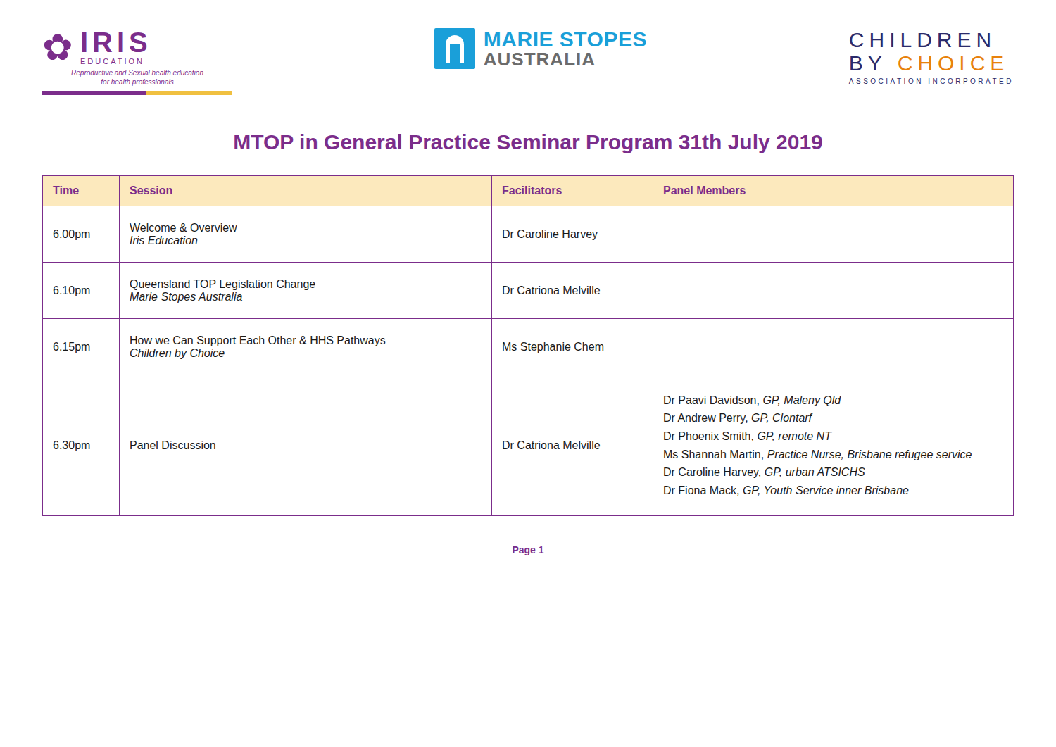✿
IRIS EDUCATION
Reproductive and Sexual health education
for health professionals
MARIE STOPES AUSTRALIA
CHILDREN BY CHOICE ASSOCIATION INCORPORATED
MTOP in General Practice Seminar Program 31th July 2019
| Time | Session | Facilitators | Panel Members |
| --- | --- | --- | --- |
| 6.00pm | Welcome & Overview Iris Education | Dr Caroline Harvey | |
| 6.10pm | Queensland TOP Legislation Change Marie Stopes Australia | Dr Catriona Melville | |
| 6.15pm | How we Can Support Each Other & HHS Pathways Children by Choice | Ms Stephanie Chem | |
| 6.30pm | Panel Discussion | Dr Catriona Melville | Dr Paavi Davidson, GP, Maleny Qld Dr Andrew Perry, GP, Clontarf Dr Phoenix Smith, GP, remote NT Ms Shannah Martin, Practice Nurse, Brisbane refugee service Dr Caroline Harvey, GP, urban ATSICHS Dr Fiona Mack, GP, Youth Service inner Brisbane |
Page 1